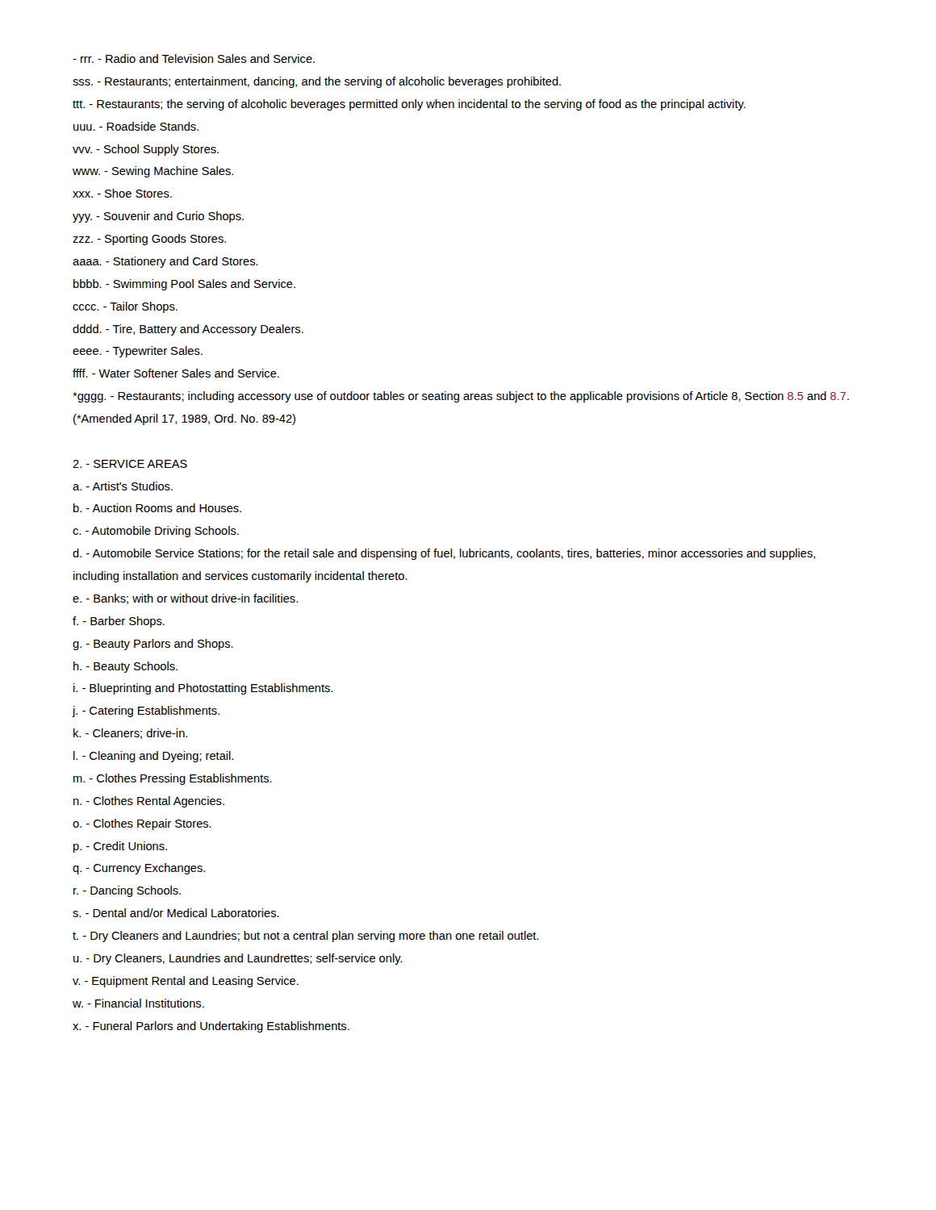- rrr. - Radio and Television Sales and Service.
sss. - Restaurants; entertainment, dancing, and the serving of alcoholic beverages prohibited.
ttt. - Restaurants; the serving of alcoholic beverages permitted only when incidental to the serving of food as the principal activity.
uuu. - Roadside Stands.
vvv. - School Supply Stores.
www. - Sewing Machine Sales.
xxx. - Shoe Stores.
yyy. - Souvenir and Curio Shops.
zzz. - Sporting Goods Stores.
aaaa. - Stationery and Card Stores.
bbbb. - Swimming Pool Sales and Service.
cccc. - Tailor Shops.
dddd. - Tire, Battery and Accessory Dealers.
eeee. - Typewriter Sales.
ffff. - Water Softener Sales and Service.
*gggg. - Restaurants; including accessory use of outdoor tables or seating areas subject to the applicable provisions of Article 8, Section 8.5 and 8.7.
(*Amended April 17, 1989, Ord. No. 89-42)
2. - SERVICE AREAS
a. - Artist's Studios.
b. - Auction Rooms and Houses.
c. - Automobile Driving Schools.
d. - Automobile Service Stations; for the retail sale and dispensing of fuel, lubricants, coolants, tires, batteries, minor accessories and supplies, including installation and services customarily incidental thereto.
e. - Banks; with or without drive-in facilities.
f. - Barber Shops.
g. - Beauty Parlors and Shops.
h. - Beauty Schools.
i. - Blueprinting and Photostatting Establishments.
j. - Catering Establishments.
k. - Cleaners; drive-in.
l. - Cleaning and Dyeing; retail.
m. - Clothes Pressing Establishments.
n. - Clothes Rental Agencies.
o. - Clothes Repair Stores.
p. - Credit Unions.
q. - Currency Exchanges.
r. - Dancing Schools.
s. - Dental and/or Medical Laboratories.
t. - Dry Cleaners and Laundries; but not a central plan serving more than one retail outlet.
u. - Dry Cleaners, Laundries and Laundrettes; self-service only.
v. - Equipment Rental and Leasing Service.
w. - Financial Institutions.
x. - Funeral Parlors and Undertaking Establishments.